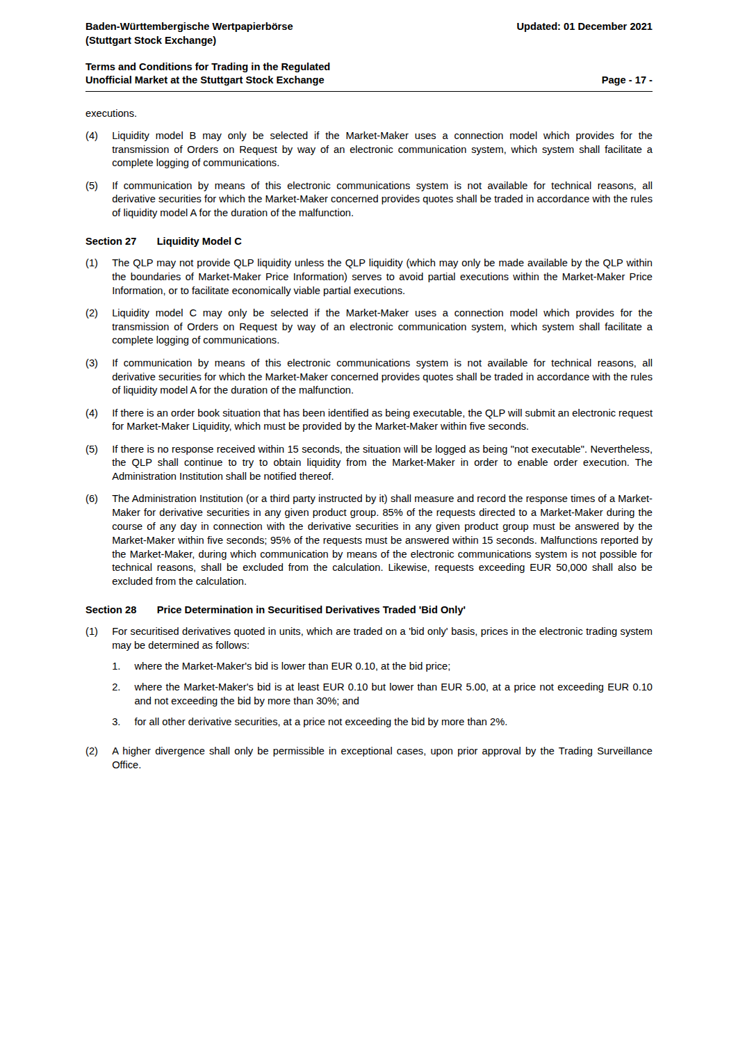Baden-Württembergische Wertpapierbörse
(Stuttgart Stock Exchange)
Updated: 01 December 2021
Terms and Conditions for Trading in the Regulated
Unofficial Market at the Stuttgart Stock Exchange
Page - 17 -
executions.
(4)
Liquidity model B may only be selected if the Market-Maker uses a connection model which provides for the transmission of Orders on Request by way of an electronic communication system, which system shall facilitate a complete logging of communications.
(5)
If communication by means of this electronic communications system is not available for technical reasons, all derivative securities for which the Market-Maker concerned provides quotes shall be traded in accordance with the rules of liquidity model A for the duration of the malfunction.
Section 27 Liquidity Model C
(1)
The QLP may not provide QLP liquidity unless the QLP liquidity (which may only be made available by the QLP within the boundaries of Market-Maker Price Information) serves to avoid partial executions within the Market-Maker Price Information, or to facilitate economically viable partial executions.
(2)
Liquidity model C may only be selected if the Market-Maker uses a connection model which provides for the transmission of Orders on Request by way of an electronic communication system, which system shall facilitate a complete logging of communications.
(3)
If communication by means of this electronic communications system is not available for technical reasons, all derivative securities for which the Market-Maker concerned provides quotes shall be traded in accordance with the rules of liquidity model A for the duration of the malfunction.
(4)
If there is an order book situation that has been identified as being executable, the QLP will submit an electronic request for Market-Maker Liquidity, which must be provided by the Market-Maker within five seconds.
(5)
If there is no response received within 15 seconds, the situation will be logged as being "not executable". Nevertheless, the QLP shall continue to try to obtain liquidity from the Market-Maker in order to enable order execution. The Administration Institution shall be notified thereof.
(6)
The Administration Institution (or a third party instructed by it) shall measure and record the response times of a Market-Maker for derivative securities in any given product group. 85% of the requests directed to a Market-Maker during the course of any day in connection with the derivative securities in any given product group must be answered by the Market-Maker within five seconds; 95% of the requests must be answered within 15 seconds. Malfunctions reported by the Market-Maker, during which communication by means of the electronic communications system is not possible for technical reasons, shall be excluded from the calculation. Likewise, requests exceeding EUR 50,000 shall also be excluded from the calculation.
Section 28 Price Determination in Securitised Derivatives Traded 'Bid Only'
(1)
For securitised derivatives quoted in units, which are traded on a 'bid only' basis, prices in the electronic trading system may be determined as follows:
where the Market-Maker's bid is lower than EUR 0.10, at the bid price;
where the Market-Maker's bid is at least EUR 0.10 but lower than EUR 5.00, at a price not exceeding EUR 0.10 and not exceeding the bid by more than 30%; and
for all other derivative securities, at a price not exceeding the bid by more than 2%.
(2)
A higher divergence shall only be permissible in exceptional cases, upon prior approval by the Trading Surveillance Office.